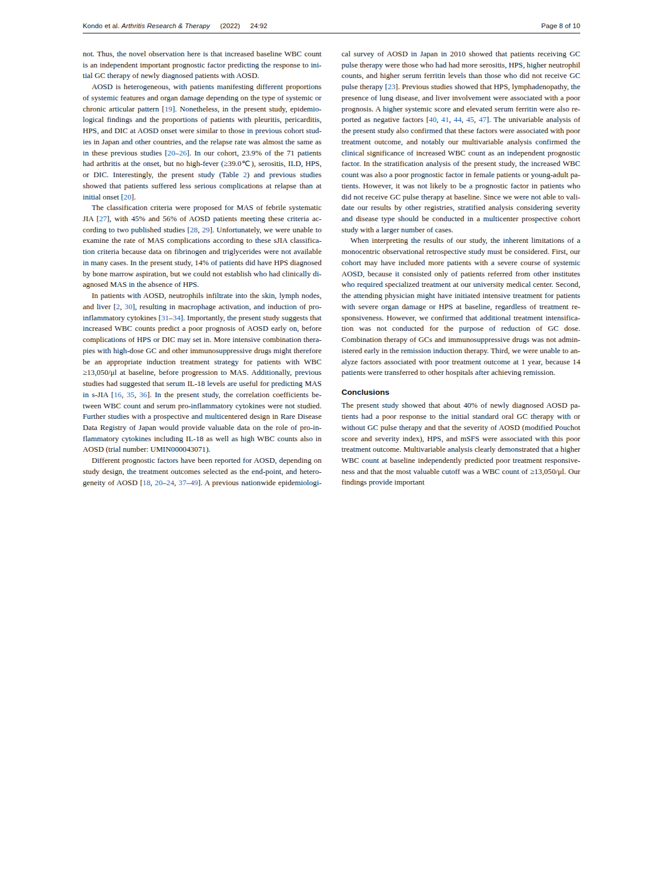Kondo et al. Arthritis Research & Therapy (2022) 24:92
Page 8 of 10
not. Thus, the novel observation here is that increased baseline WBC count is an independent important prognostic factor predicting the response to initial GC therapy of newly diagnosed patients with AOSD.
AOSD is heterogeneous, with patients manifesting different proportions of systemic features and organ damage depending on the type of systemic or chronic articular pattern [19]. Nonetheless, in the present study, epidemiological findings and the proportions of patients with pleuritis, pericarditis, HPS, and DIC at AOSD onset were similar to those in previous cohort studies in Japan and other countries, and the relapse rate was almost the same as in these previous studies [20–26]. In our cohort, 23.9% of the 71 patients had arthritis at the onset, but no high-fever (≥39.0℃), serositis, ILD, HPS, or DIC. Interestingly, the present study (Table 2) and previous studies showed that patients suffered less serious complications at relapse than at initial onset [20].
The classification criteria were proposed for MAS of febrile systematic JIA [27], with 45% and 56% of AOSD patients meeting these criteria according to two published studies [28, 29]. Unfortunately, we were unable to examine the rate of MAS complications according to these sJIA classification criteria because data on fibrinogen and triglycerides were not available in many cases. In the present study, 14% of patients did have HPS diagnosed by bone marrow aspiration, but we could not establish who had clinically diagnosed MAS in the absence of HPS.
In patients with AOSD, neutrophils infiltrate into the skin, lymph nodes, and liver [2, 30], resulting in macrophage activation, and induction of pro-inflammatory cytokines [31–34]. Importantly, the present study suggests that increased WBC counts predict a poor prognosis of AOSD early on, before complications of HPS or DIC may set in. More intensive combination therapies with high-dose GC and other immunosuppressive drugs might therefore be an appropriate induction treatment strategy for patients with WBC ≥13,050/μl at baseline, before progression to MAS. Additionally, previous studies had suggested that serum IL-18 levels are useful for predicting MAS in s-JIA [16, 35, 36]. In the present study, the correlation coefficients between WBC count and serum pro-inflammatory cytokines were not studied. Further studies with a prospective and multicentered design in Rare Disease Data Registry of Japan would provide valuable data on the role of pro-inflammatory cytokines including IL-18 as well as high WBC counts also in AOSD (trial number: UMIN000043071).
Different prognostic factors have been reported for AOSD, depending on study design, the treatment outcomes selected as the end-point, and heterogeneity of AOSD [18, 20–24, 37–49]. A previous nationwide epidemiological survey of AOSD in Japan in 2010 showed that patients receiving GC pulse therapy were those who had had more serositis, HPS, higher neutrophil counts, and higher serum ferritin levels than those who did not receive GC pulse therapy [23]. Previous studies showed that HPS, lymphadenopathy, the presence of lung disease, and liver involvement were associated with a poor prognosis. A higher systemic score and elevated serum ferritin were also reported as negative factors [40, 41, 44, 45, 47]. The univariable analysis of the present study also confirmed that these factors were associated with poor treatment outcome, and notably our multivariable analysis confirmed the clinical significance of increased WBC count as an independent prognostic factor. In the stratification analysis of the present study, the increased WBC count was also a poor prognostic factor in female patients or young-adult patients. However, it was not likely to be a prognostic factor in patients who did not receive GC pulse therapy at baseline. Since we were not able to validate our results by other registries, stratified analysis considering severity and disease type should be conducted in a multicenter prospective cohort study with a larger number of cases.
When interpreting the results of our study, the inherent limitations of a monocentric observational retrospective study must be considered. First, our cohort may have included more patients with a severe course of systemic AOSD, because it consisted only of patients referred from other institutes who required specialized treatment at our university medical center. Second, the attending physician might have initiated intensive treatment for patients with severe organ damage or HPS at baseline, regardless of treatment responsiveness. However, we confirmed that additional treatment intensification was not conducted for the purpose of reduction of GC dose. Combination therapy of GCs and immunosuppressive drugs was not administered early in the remission induction therapy. Third, we were unable to analyze factors associated with poor treatment outcome at 1 year, because 14 patients were transferred to other hospitals after achieving remission.
Conclusions
The present study showed that about 40% of newly diagnosed AOSD patients had a poor response to the initial standard oral GC therapy with or without GC pulse therapy and that the severity of AOSD (modified Pouchot score and severity index), HPS, and mSFS were associated with this poor treatment outcome. Multivariable analysis clearly demonstrated that a higher WBC count at baseline independently predicted poor treatment responsiveness and that the most valuable cutoff was a WBC count of ≥13,050/μl. Our findings provide important